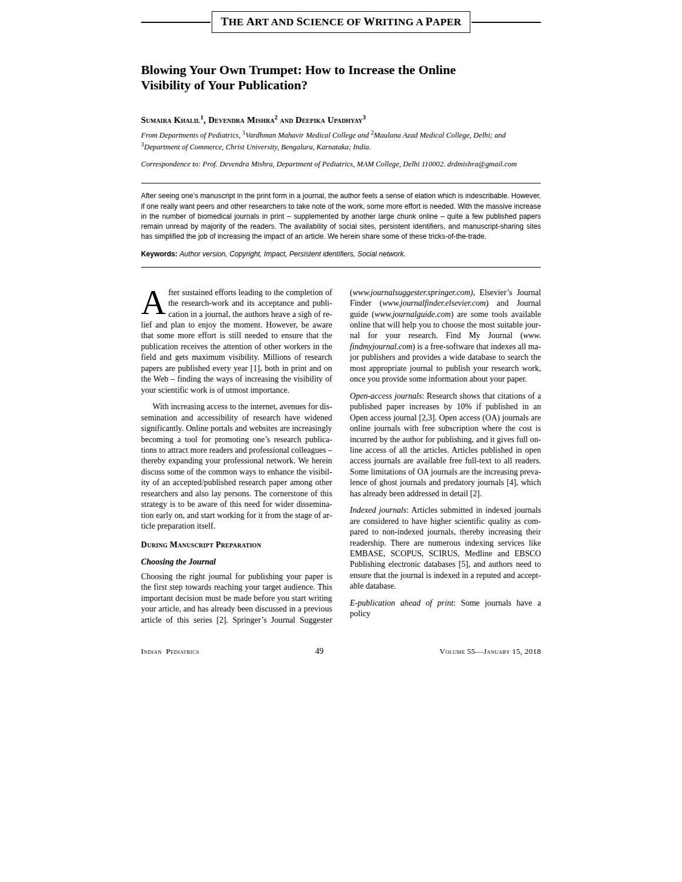THE ART AND SCIENCE OF WRITING A PAPER
Blowing Your Own Trumpet: How to Increase the Online Visibility of Your Publication?
Sumaira Khalil1, Devendra Mishra2 and Deepika Upadhyay3
From Departments of Pediatrics, 1Vardhman Mahavir Medical College and 2Maulana Azad Medical College, Delhi; and 3Department of Commerce, Christ University, Bengaluru, Karnataka; India.
Correspondence to: Prof. Devendra Mishra, Department of Pediatrics, MAM College, Delhi 110002. drdmishra@gmail.com
After seeing one’s manuscript in the print form in a journal, the author feels a sense of elation which is indescribable. However, if one really want peers and other researchers to take note of the work, some more effort is needed. With the massive increase in the number of biomedical journals in print – supplemented by another large chunk online – quite a few published papers remain unread by majority of the readers. The availability of social sites, persistent identifiers, and manuscript-sharing sites has simplified the job of increasing the impact of an article. We herein share some of these tricks-of-the-trade.
Keywords: Author version, Copyright, Impact, Persistent identifiers, Social network.
After sustained efforts leading to the completion of the research-work and its acceptance and publication in a journal, the authors heave a sigh of relief and plan to enjoy the moment. However, be aware that some more effort is still needed to ensure that the publication receives the attention of other workers in the field and gets maximum visibility. Millions of research papers are published every year [1], both in print and on the Web – finding the ways of increasing the visibility of your scientific work is of utmost importance.
With increasing access to the internet, avenues for dissemination and accessibility of research have widened significantly. Online portals and websites are increasingly becoming a tool for promoting one’s research publications to attract more readers and professional colleagues – thereby expanding your professional network. We herein discuss some of the common ways to enhance the visibility of an accepted/published research paper among other researchers and also lay persons. The cornerstone of this strategy is to be aware of this need for wider dissemination early on, and start working for it from the stage of article preparation itself.
During Manuscript Preparation
Choosing the Journal
Choosing the right journal for publishing your paper is the first step towards reaching your target audience. This important decision must be made before you start writing your article, and has already been discussed in a previous article of this series [2]. Springer’s Journal Suggester (www.journalsuggester.springer.com), Elsevier’s Journal Finder (www.journalfinder.elsevier.com) and Journal guide (www.journalguide.com) are some tools available online that will help you to choose the most suitable journal for your research. Find My Journal (www. findmyjournal.com) is a free-software that indexes all major publishers and provides a wide database to search the most appropriate journal to publish your research work, once you provide some information about your paper.
Open-access journals: Research shows that citations of a published paper increases by 10% if published in an Open access journal [2,3]. Open access (OA) journals are online journals with free subscription where the cost is incurred by the author for publishing, and it gives full online access of all the articles. Articles published in open access journals are available free full-text to all readers. Some limitations of OA journals are the increasing prevalence of ghost journals and predatory journals [4], which has already been addressed in detail [2].
Indexed journals: Articles submitted in indexed journals are considered to have higher scientific quality as compared to non-indexed journals, thereby increasing their readership. There are numerous indexing services like EMBASE, SCOPUS, SCIRUS, Medline and EBSCO Publishing electronic databases [5], and authors need to ensure that the journal is indexed in a reputed and acceptable database.
E-publication ahead of print: Some journals have a policy
Indian Pediatrics
49
Volume 55—January 15, 2018